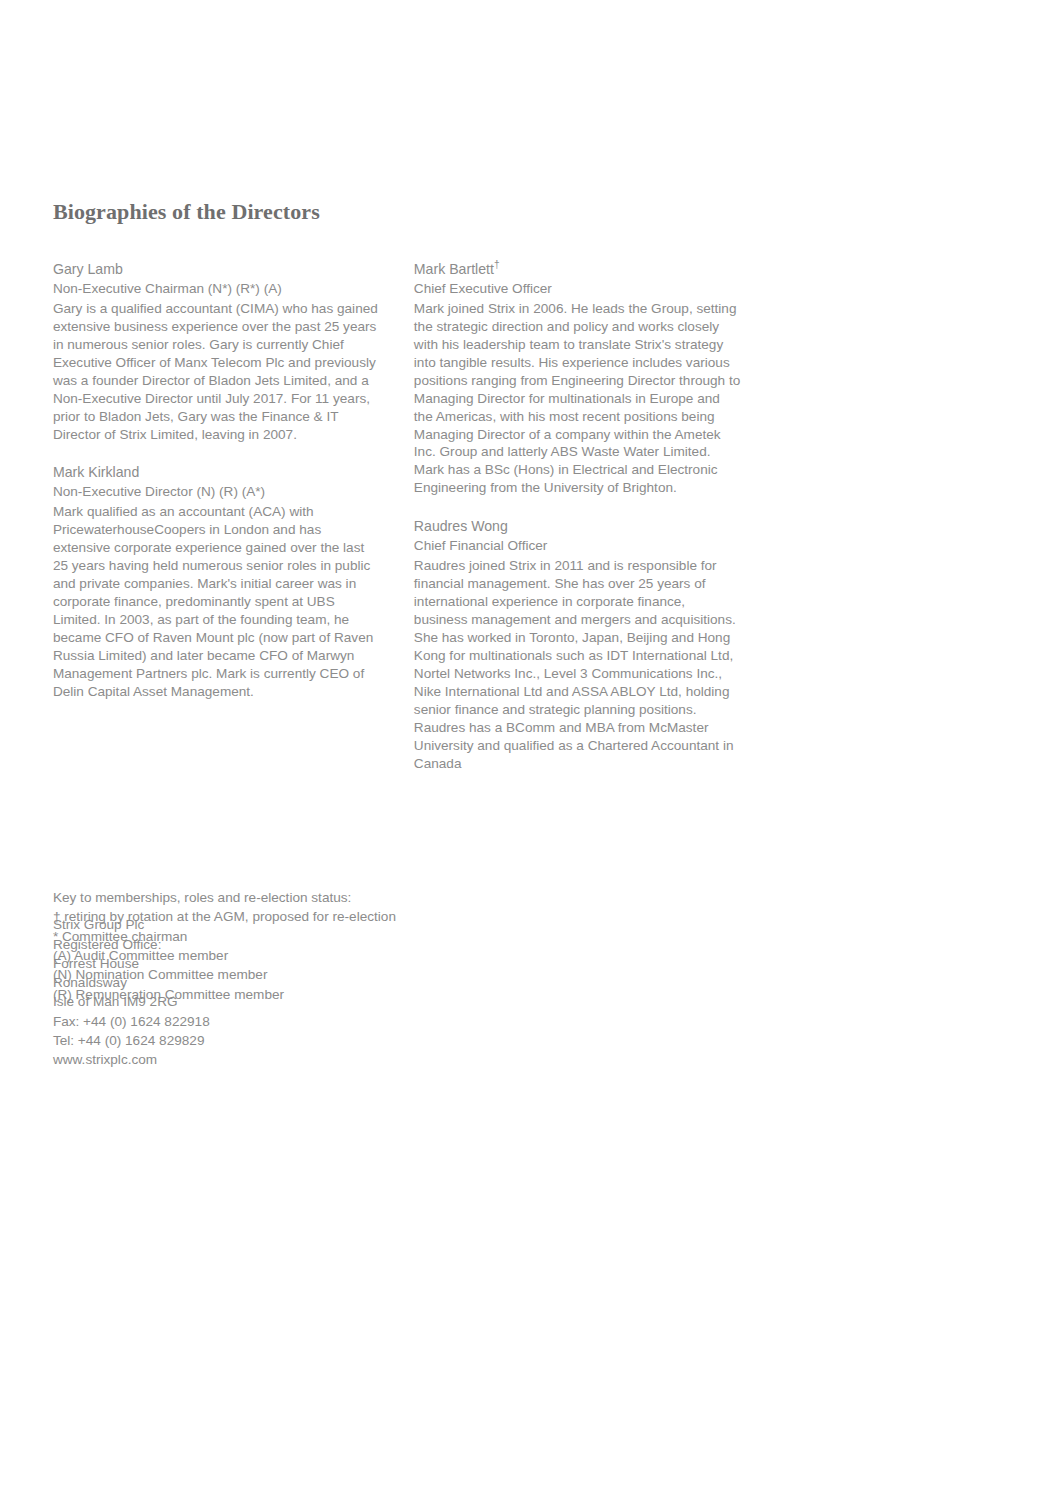Biographies of the Directors
Gary Lamb
Non-Executive Chairman (N*) (R*) (A)
Gary is a qualified accountant (CIMA) who has gained extensive business experience over the past 25 years in numerous senior roles. Gary is currently Chief Executive Officer of Manx Telecom Plc and previously was a founder Director of Bladon Jets Limited, and a Non-Executive Director until July 2017. For 11 years, prior to Bladon Jets, Gary was the Finance & IT Director of Strix Limited, leaving in 2007.
Mark Kirkland
Non-Executive Director (N) (R) (A*)
Mark qualified as an accountant (ACA) with PricewaterhouseCoopers in London and has extensive corporate experience gained over the last 25 years having held numerous senior roles in public and private companies. Mark's initial career was in corporate finance, predominantly spent at UBS Limited. In 2003, as part of the founding team, he became CFO of Raven Mount plc (now part of Raven Russia Limited) and later became CFO of Marwyn Management Partners plc. Mark is currently CEO of Delin Capital Asset Management.
Mark Bartlett†
Chief Executive Officer
Mark joined Strix in 2006. He leads the Group, setting the strategic direction and policy and works closely with his leadership team to translate Strix's strategy into tangible results. His experience includes various positions ranging from Engineering Director through to Managing Director for multinationals in Europe and the Americas, with his most recent positions being Managing Director of a company within the Ametek Inc. Group and latterly ABS Waste Water Limited. Mark has a BSc (Hons) in Electrical and Electronic Engineering from the University of Brighton.
Raudres Wong
Chief Financial Officer
Raudres joined Strix in 2011 and is responsible for financial management. She has over 25 years of international experience in corporate finance, business management and mergers and acquisitions. She has worked in Toronto, Japan, Beijing and Hong Kong for multinationals such as IDT International Ltd, Nortel Networks Inc., Level 3 Communications Inc., Nike International Ltd and ASSA ABLOY Ltd, holding senior finance and strategic planning positions. Raudres has a BComm and MBA from McMaster University and qualified as a Chartered Accountant in Canada
Key to memberships, roles and re-election status:
† retiring by rotation at the AGM, proposed for re-election
* Committee chairman
(A) Audit Committee member
(N) Nomination Committee member
(R) Remuneration Committee member
Strix Group Plc
Registered Office:
Forrest House
Ronaldsway
Isle of Man IM9 2RG
Fax: +44 (0) 1624 822918
Tel: +44 (0) 1624 829829
www.strixplc.com